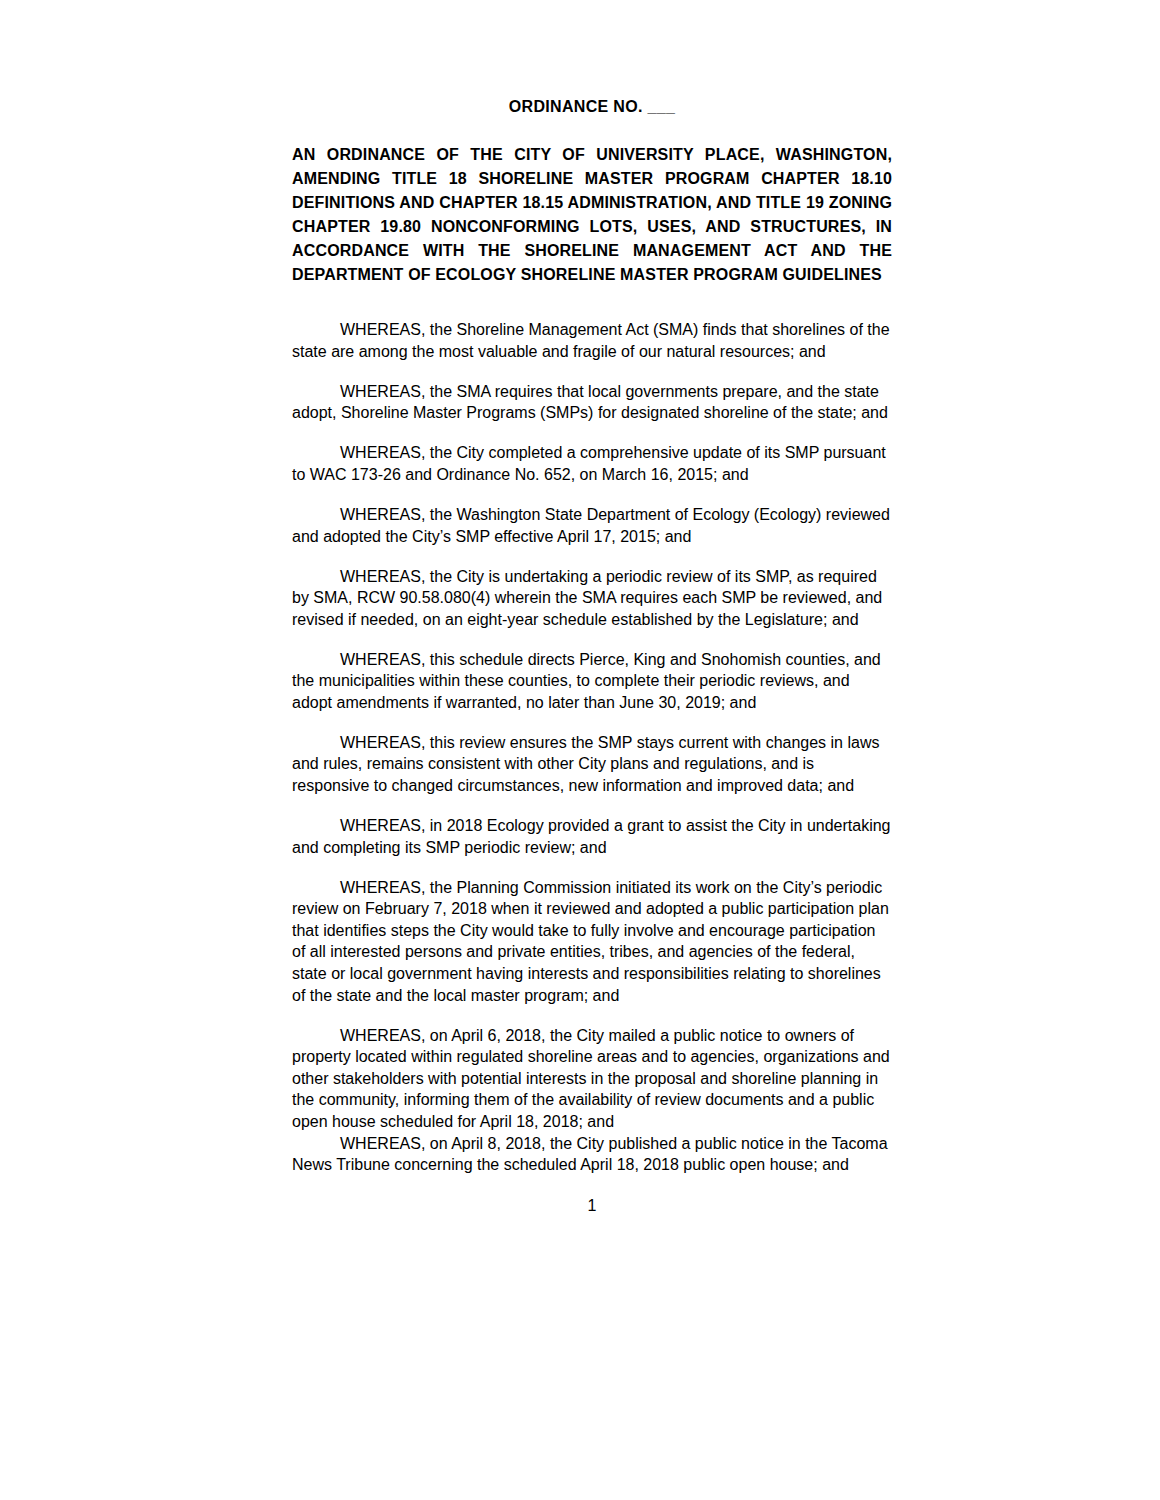ORDINANCE NO. ___
AN ORDINANCE OF THE CITY OF UNIVERSITY PLACE, WASHINGTON, AMENDING TITLE 18 SHORELINE MASTER PROGRAM CHAPTER 18.10 DEFINITIONS AND CHAPTER 18.15 ADMINISTRATION, AND TITLE 19 ZONING CHAPTER 19.80 NONCONFORMING LOTS, USES, AND STRUCTURES, IN ACCORDANCE WITH THE SHORELINE MANAGEMENT ACT AND THE DEPARTMENT OF ECOLOGY SHORELINE MASTER PROGRAM GUIDELINES
WHEREAS, the Shoreline Management Act (SMA) finds that shorelines of the state are among the most valuable and fragile of our natural resources; and
WHEREAS, the SMA requires that local governments prepare, and the state adopt, Shoreline Master Programs (SMPs) for designated shoreline of the state; and
WHEREAS, the City completed a comprehensive update of its SMP pursuant to WAC 173-26 and Ordinance No. 652, on March 16, 2015; and
WHEREAS, the Washington State Department of Ecology (Ecology) reviewed and adopted the City’s SMP effective April 17, 2015; and
WHEREAS, the City is undertaking a periodic review of its SMP, as required by SMA, RCW 90.58.080(4) wherein the SMA requires each SMP be reviewed, and revised if needed, on an eight-year schedule established by the Legislature; and
WHEREAS, this schedule directs Pierce, King and Snohomish counties, and the municipalities within these counties, to complete their periodic reviews, and adopt amendments if warranted, no later than June 30, 2019; and
WHEREAS, this review ensures the SMP stays current with changes in laws and rules, remains consistent with other City plans and regulations, and is responsive to changed circumstances, new information and improved data; and
WHEREAS, in 2018 Ecology provided a grant to assist the City in undertaking and completing its SMP periodic review; and
WHEREAS, the Planning Commission initiated its work on the City’s periodic review on February 7, 2018 when it reviewed and adopted a public participation plan that identifies steps the City would take to fully involve and encourage participation of all interested persons and private entities, tribes, and agencies of the federal, state or local government having interests and responsibilities relating to shorelines of the state and the local master program; and
WHEREAS, on April 6, 2018, the City mailed a public notice to owners of property located within regulated shoreline areas and to agencies, organizations and other stakeholders with potential interests in the proposal and shoreline planning in the community, informing them of the availability of review documents and a public open house scheduled for April 18, 2018; and
WHEREAS, on April 8, 2018, the City published a public notice in the Tacoma News Tribune concerning the scheduled April 18, 2018 public open house; and
1